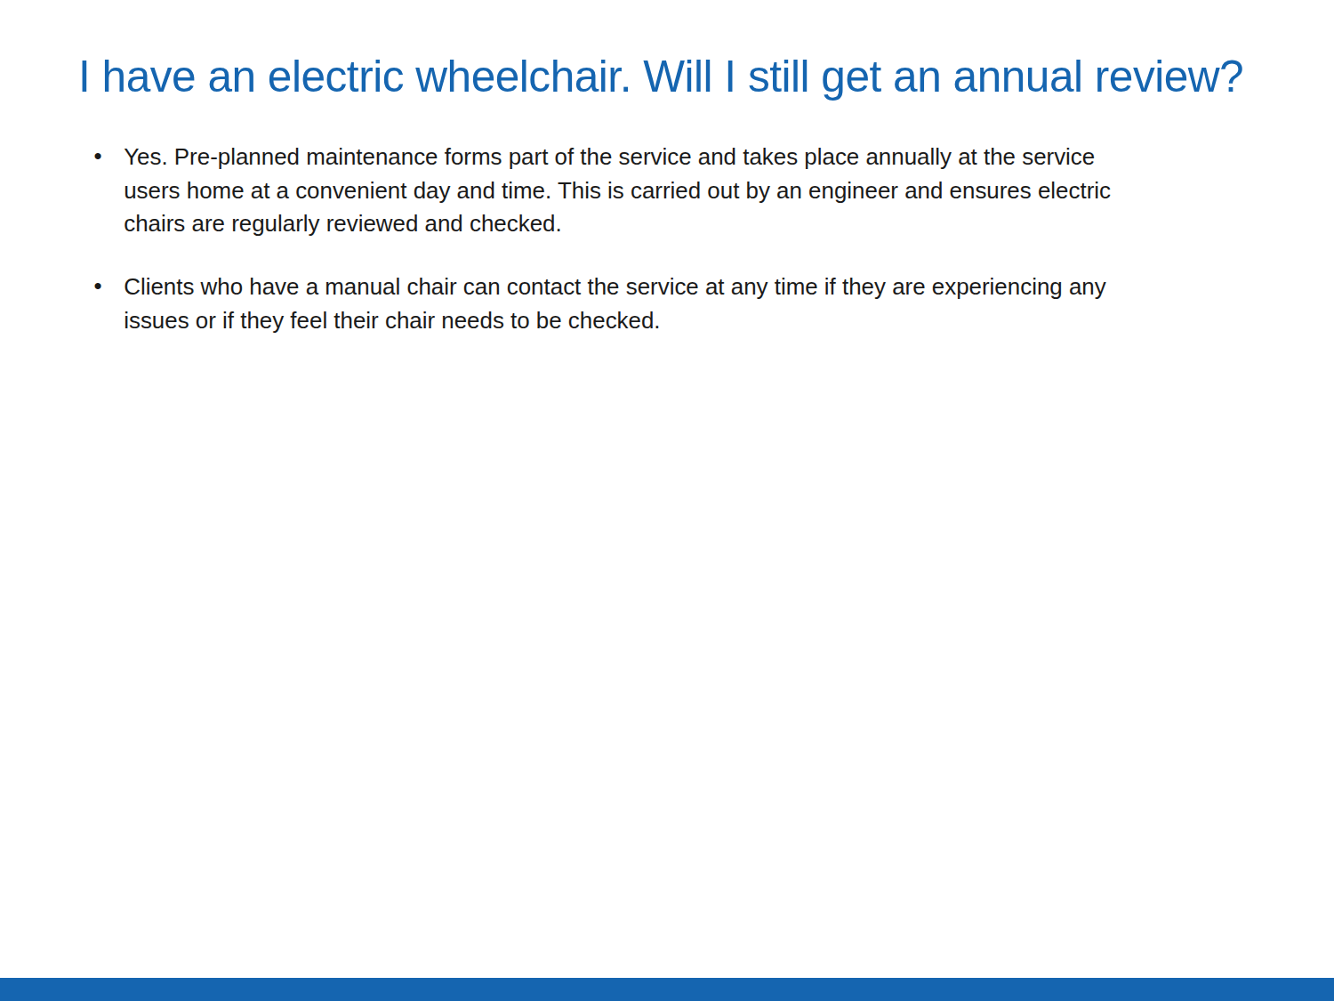I have an electric wheelchair. Will I still get an annual review?
Yes. Pre-planned maintenance forms part of the service and takes place annually at the service users home at a convenient day and time. This is carried out by an engineer and ensures electric chairs are regularly reviewed and checked.
Clients who have a manual chair can contact the service at any time if they are experiencing any issues or if they feel their chair needs to be checked.